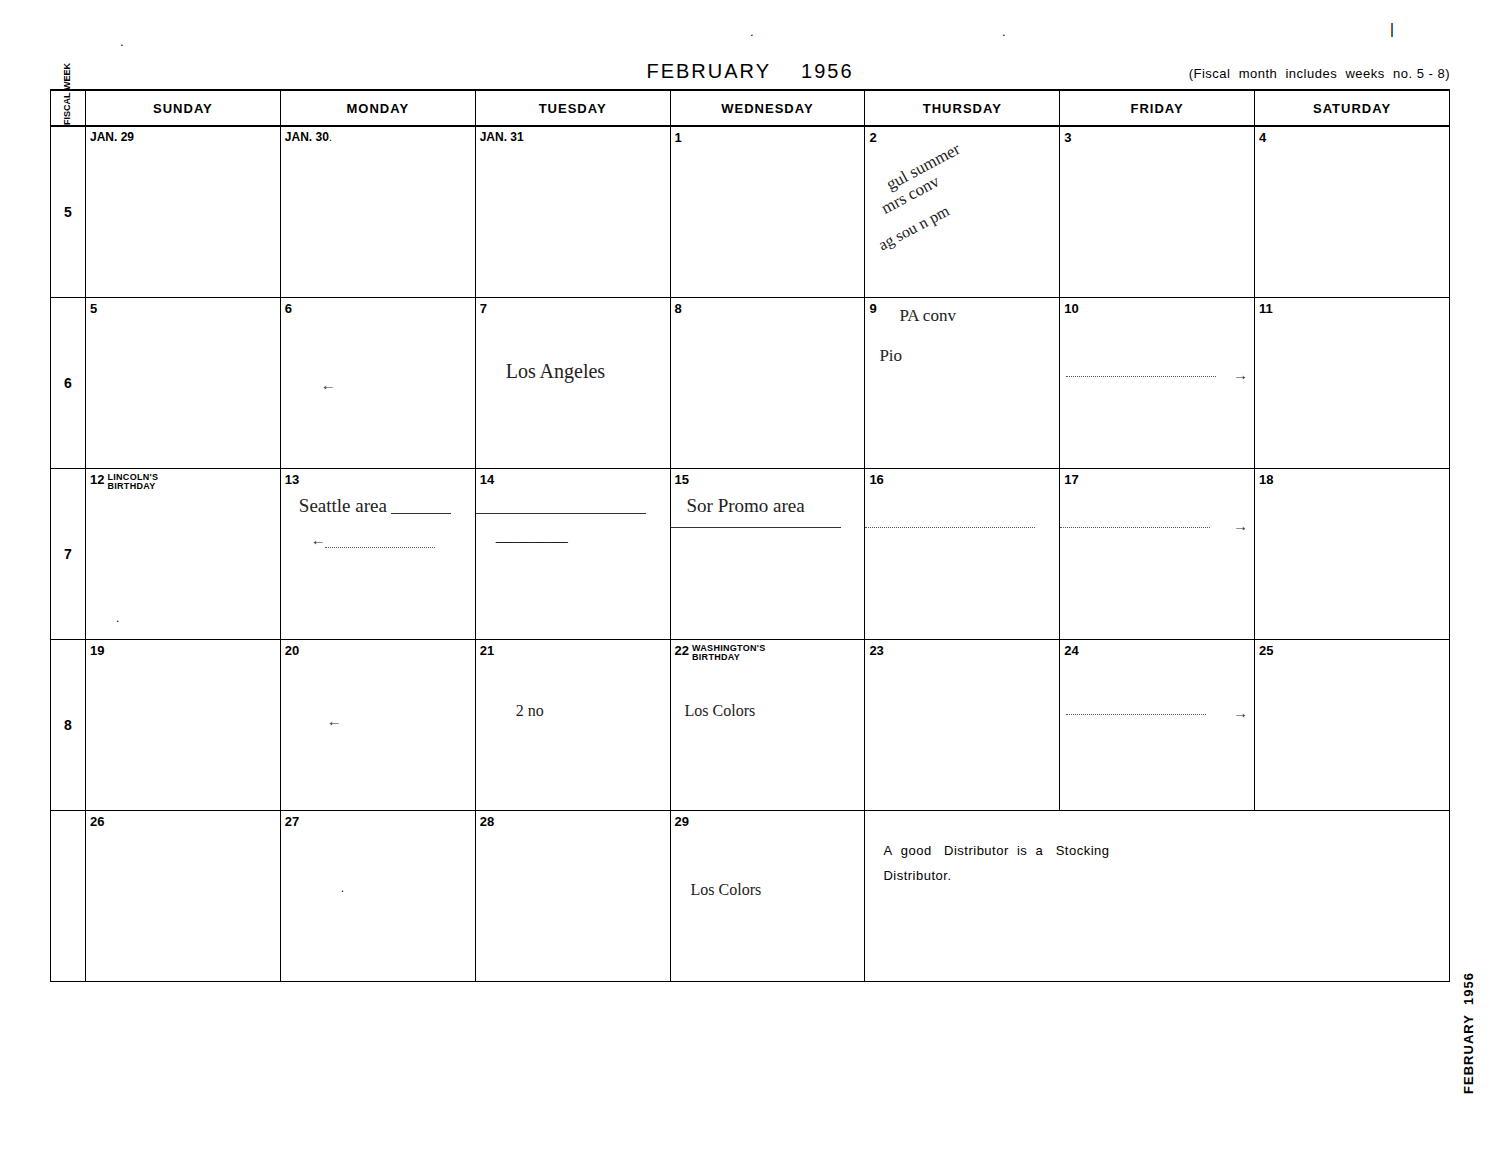. . . |
FEBRUARY1956
(Fiscal month includes weeks no. 5 - 8)
| FISCAL WEEK | SUNDAY | MONDAY | TUESDAY | WEDNESDAY | THURSDAY | FRIDAY | SATURDAY |
| --- | --- | --- | --- | --- | --- | --- | --- |
| 5 | JAN. 29 | JAN. 30 . | JAN. 31 | 1 | 2 gul summer mrs conv ag sou n pm | 3 | 4 |
| 6 | 5 | 6 ← | 7 Los Angeles | 8 | 9 PA conv Pio | 10 → | 11 |
| 7 | 12 LINCOLN'S BIRTHDAY . | 13 Seattle area ← | 14 ———— | 15 Sor Promo area | 16 | 17 → | 18 |
| 8 | 19 | 20 ← | 21 2 no | 22 WASHINGTON'S BIRTHDAY Los Colors | 23 | 24 → | 25 |
| | 26 | 27 . | 28 | 29 Los Colors | A good Distributor is a Stocking Distributor. |
FEBRUARY 1956